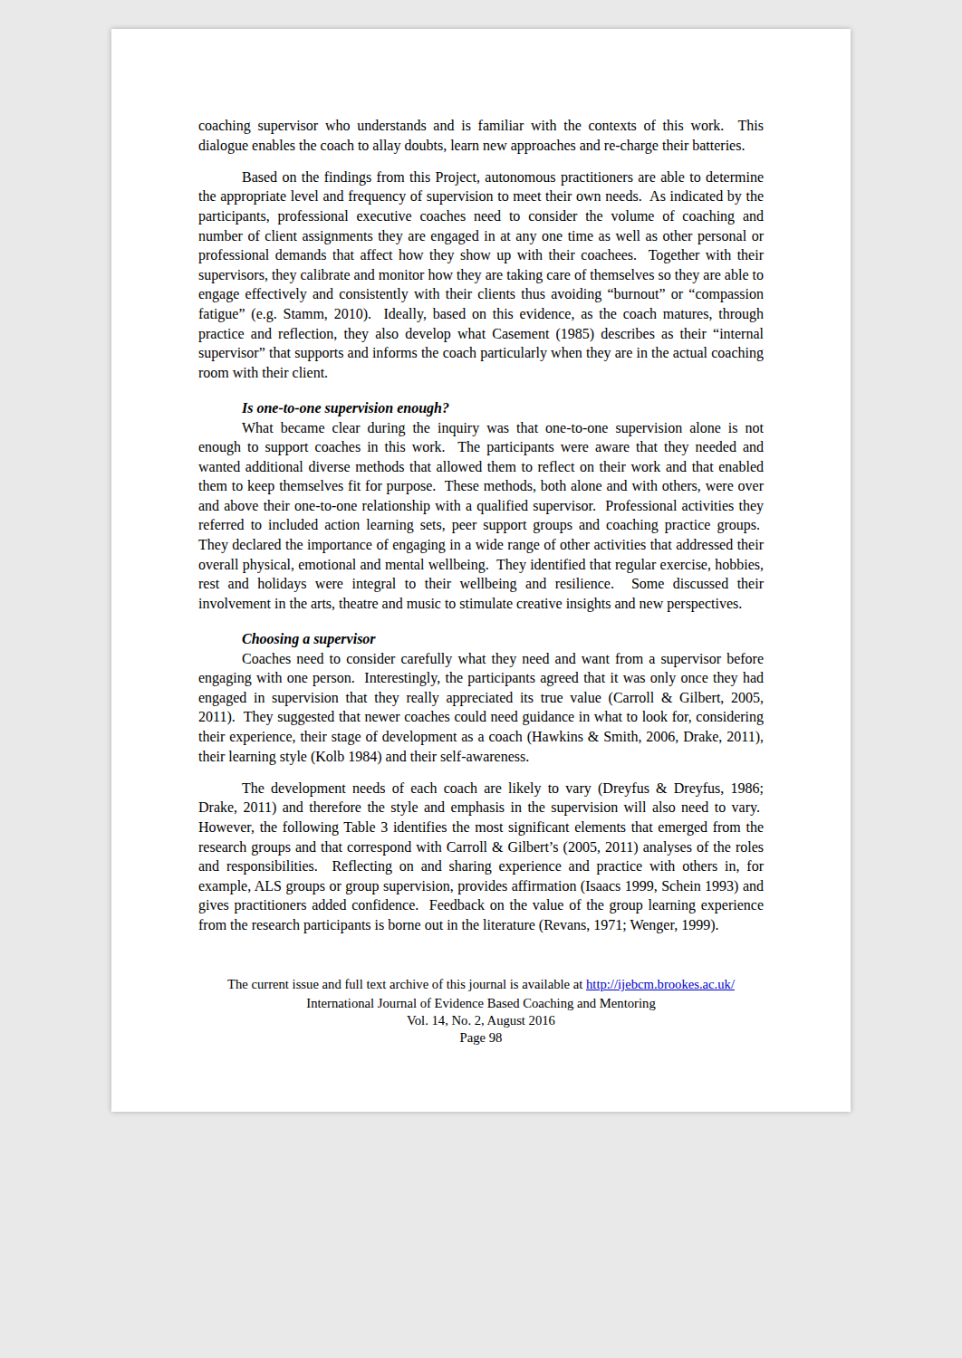coaching supervisor who understands and is familiar with the contexts of this work. This dialogue enables the coach to allay doubts, learn new approaches and re-charge their batteries.
Based on the findings from this Project, autonomous practitioners are able to determine the appropriate level and frequency of supervision to meet their own needs. As indicated by the participants, professional executive coaches need to consider the volume of coaching and number of client assignments they are engaged in at any one time as well as other personal or professional demands that affect how they show up with their coachees. Together with their supervisors, they calibrate and monitor how they are taking care of themselves so they are able to engage effectively and consistently with their clients thus avoiding “burnout” or “compassion fatigue” (e.g. Stamm, 2010). Ideally, based on this evidence, as the coach matures, through practice and reflection, they also develop what Casement (1985) describes as their “internal supervisor” that supports and informs the coach particularly when they are in the actual coaching room with their client.
Is one-to-one supervision enough?
What became clear during the inquiry was that one-to-one supervision alone is not enough to support coaches in this work. The participants were aware that they needed and wanted additional diverse methods that allowed them to reflect on their work and that enabled them to keep themselves fit for purpose. These methods, both alone and with others, were over and above their one-to-one relationship with a qualified supervisor. Professional activities they referred to included action learning sets, peer support groups and coaching practice groups. They declared the importance of engaging in a wide range of other activities that addressed their overall physical, emotional and mental wellbeing. They identified that regular exercise, hobbies, rest and holidays were integral to their wellbeing and resilience. Some discussed their involvement in the arts, theatre and music to stimulate creative insights and new perspectives.
Choosing a supervisor
Coaches need to consider carefully what they need and want from a supervisor before engaging with one person. Interestingly, the participants agreed that it was only once they had engaged in supervision that they really appreciated its true value (Carroll & Gilbert, 2005, 2011). They suggested that newer coaches could need guidance in what to look for, considering their experience, their stage of development as a coach (Hawkins & Smith, 2006, Drake, 2011), their learning style (Kolb 1984) and their self-awareness.
The development needs of each coach are likely to vary (Dreyfus & Dreyfus, 1986; Drake, 2011) and therefore the style and emphasis in the supervision will also need to vary. However, the following Table 3 identifies the most significant elements that emerged from the research groups and that correspond with Carroll & Gilbert’s (2005, 2011) analyses of the roles and responsibilities. Reflecting on and sharing experience and practice with others in, for example, ALS groups or group supervision, provides affirmation (Isaacs 1999, Schein 1993) and gives practitioners added confidence. Feedback on the value of the group learning experience from the research participants is borne out in the literature (Revans, 1971; Wenger, 1999).
The current issue and full text archive of this journal is available at http://ijebcm.brookes.ac.uk/
International Journal of Evidence Based Coaching and Mentoring
Vol. 14, No. 2, August 2016
Page 98